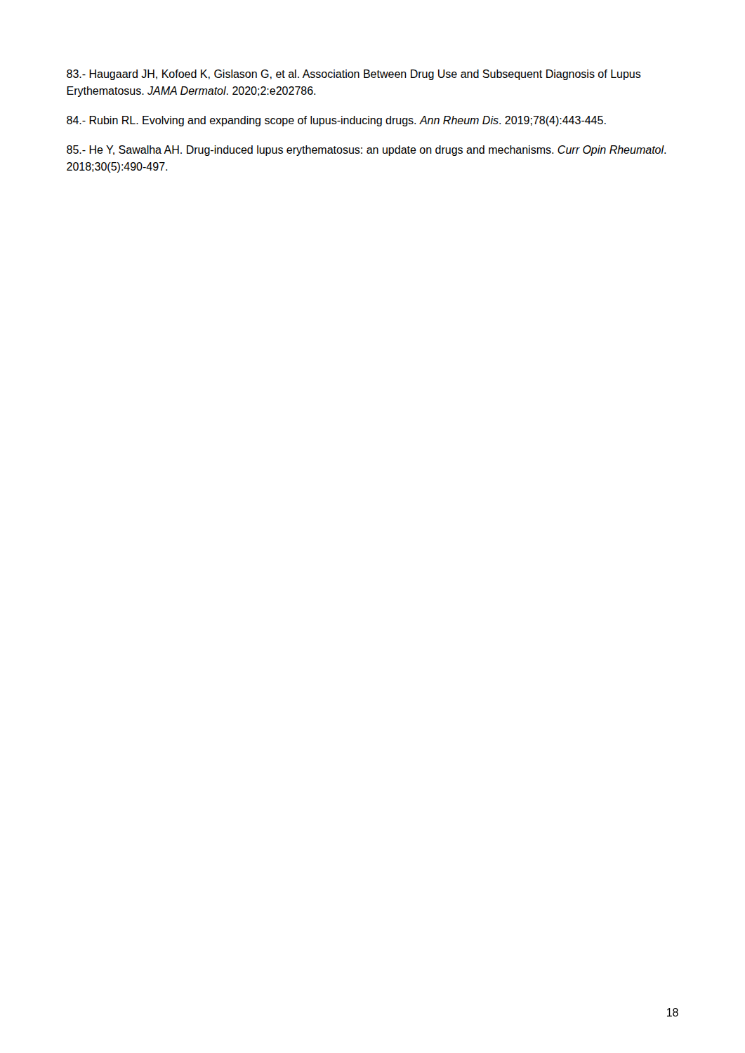83.- Haugaard JH, Kofoed K, Gislason G, et al. Association Between Drug Use and Subsequent Diagnosis of Lupus Erythematosus. JAMA Dermatol. 2020;2:e202786.
84.- Rubin RL. Evolving and expanding scope of lupus-inducing drugs. Ann Rheum Dis. 2019;78(4):443-445.
85.- He Y, Sawalha AH. Drug-induced lupus erythematosus: an update on drugs and mechanisms. Curr Opin Rheumatol. 2018;30(5):490-497.
18